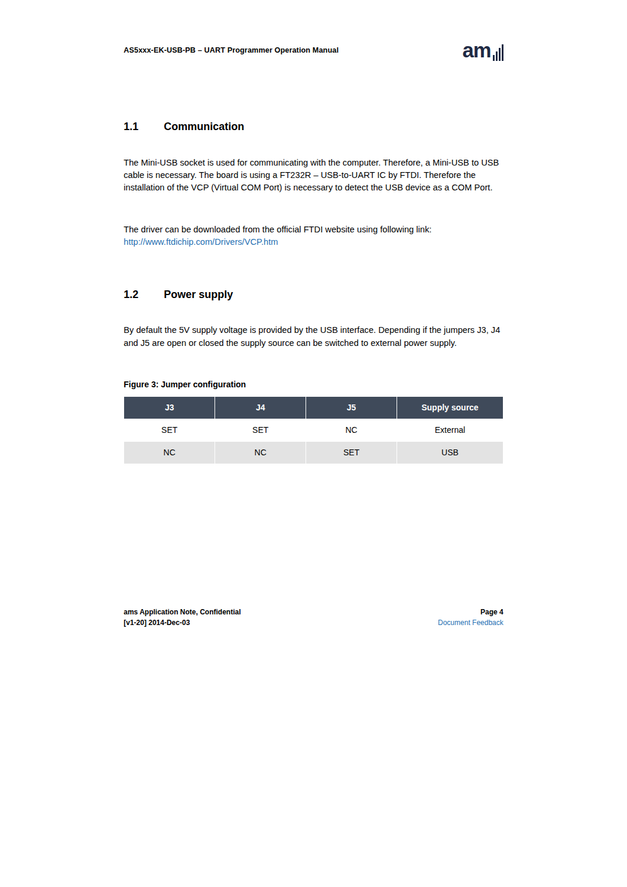AS5xxx-EK-USB-PB – UART Programmer Operation Manual
am
1.1 Communication
The Mini-USB socket is used for communicating with the computer. Therefore, a Mini-USB to USB cable is necessary. The board is using a FT232R – USB-to-UART IC by FTDI. Therefore the installation of the VCP (Virtual COM Port) is necessary to detect the USB device as a COM Port.
The driver can be downloaded from the official FTDI website using following link:
http://www.ftdichip.com/Drivers/VCP.htm
1.2 Power supply
By default the 5V supply voltage is provided by the USB interface. Depending if the jumpers J3, J4 and J5 are open or closed the supply source can be switched to external power supply.
Figure 3: Jumper configuration
| J3 | J4 | J5 | Supply source |
| --- | --- | --- | --- |
| SET | SET | NC | External |
| NC | NC | SET | USB |
ams Application Note, Confidential
[v1-20] 2014-Dec-03
Page 4
Document Feedback